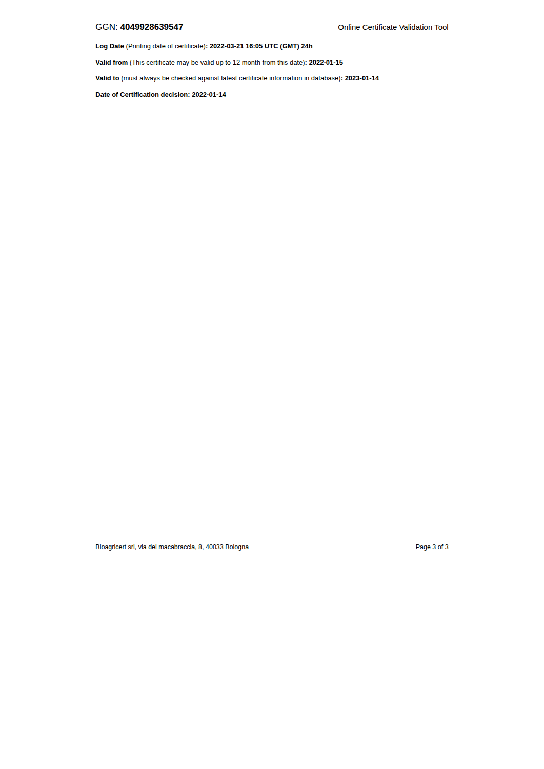GGN: 4049928639547
Online Certificate Validation Tool
Log Date (Printing date of certificate): 2022-03-21 16:05 UTC (GMT) 24h
Valid from (This certificate may be valid up to 12 month from this date): 2022-01-15
Valid to (must always be checked against latest certificate information in database): 2023-01-14
Date of Certification decision: 2022-01-14
Bioagricert srl, via dei macabraccia, 8, 40033 Bologna
Page 3 of 3